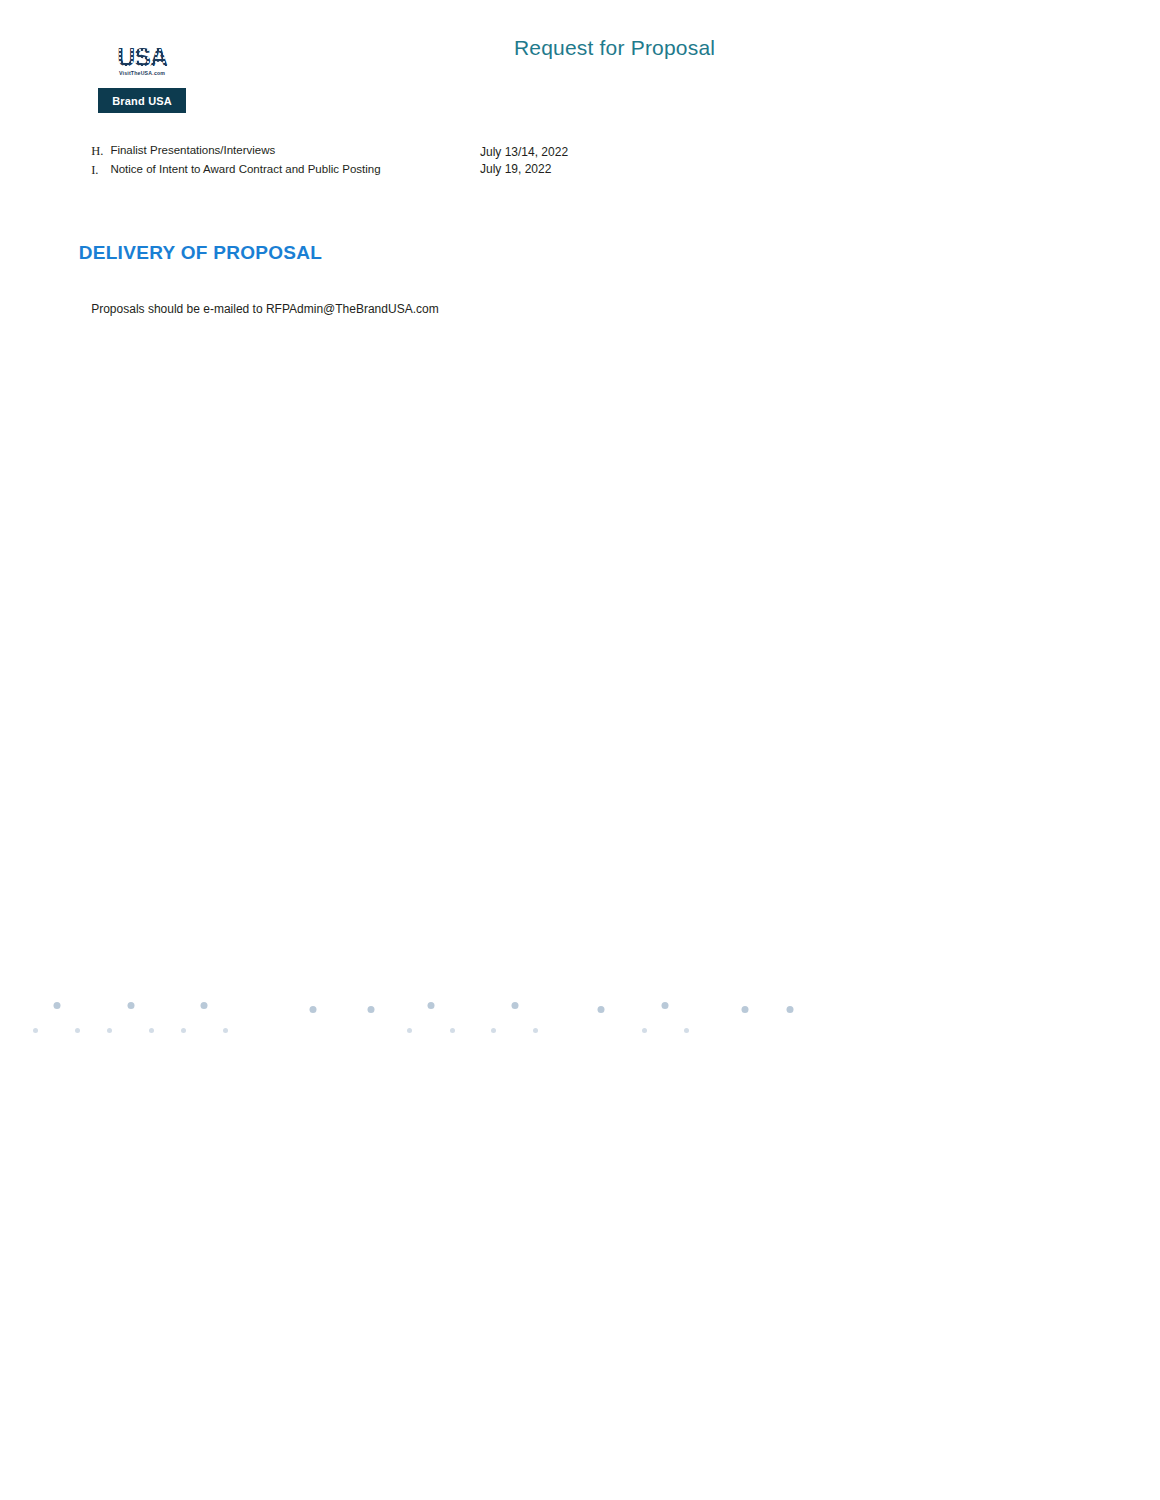USA
VisitTheUSA. com
Brand USA
Request for Proposal
H.
Finalist Presentations/Interviews
July 13/14, 2022
I.
Notice of Intent to Award Contract and Public Posting
July 19, 2022
DELIVERY OF PROPOSAL
Proposals should be e-mailed to RFPAdmin@TheBrandUSA.com